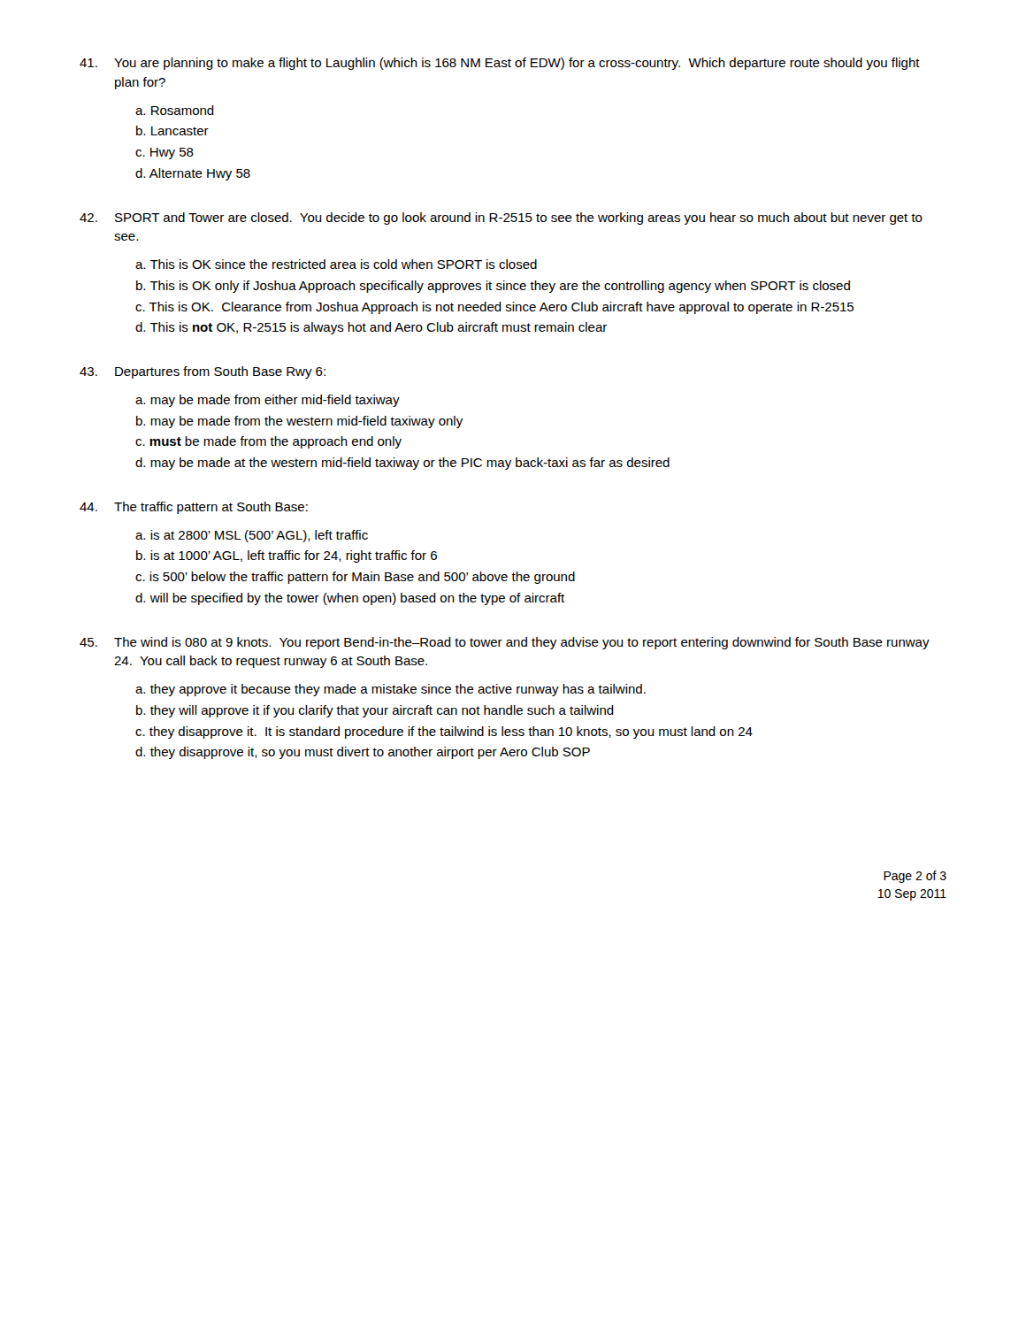41.
You are planning to make a flight to Laughlin (which is 168 NM East of EDW) for a cross-country. Which departure route should you flight plan for?
a. Rosamond
b. Lancaster
c. Hwy 58
d. Alternate Hwy 58
42.
SPORT and Tower are closed. You decide to go look around in R-2515 to see the working areas you hear so much about but never get to see.
a. This is OK since the restricted area is cold when SPORT is closed
b. This is OK only if Joshua Approach specifically approves it since they are the controlling agency when SPORT is closed
c. This is OK. Clearance from Joshua Approach is not needed since Aero Club aircraft have approval to operate in R-2515
d. This is not OK, R-2515 is always hot and Aero Club aircraft must remain clear
43.
Departures from South Base Rwy 6:
a. may be made from either mid-field taxiway
b. may be made from the western mid-field taxiway only
c. must be made from the approach end only
d. may be made at the western mid-field taxiway or the PIC may back-taxi as far as desired
44.
The traffic pattern at South Base:
a. is at 2800’ MSL (500’ AGL), left traffic
b. is at 1000’ AGL, left traffic for 24, right traffic for 6
c. is 500’ below the traffic pattern for Main Base and 500’ above the ground
d. will be specified by the tower (when open) based on the type of aircraft
45.
The wind is 080 at 9 knots. You report Bend-in-the–Road to tower and they advise you to report entering downwind for South Base runway 24. You call back to request runway 6 at South Base.
a. they approve it because they made a mistake since the active runway has a tailwind.
b. they will approve it if you clarify that your aircraft can not handle such a tailwind
c. they disapprove it. It is standard procedure if the tailwind is less than 10 knots, so you must land on 24
d. they disapprove it, so you must divert to another airport per Aero Club SOP
Page 2 of 3
10 Sep 2011